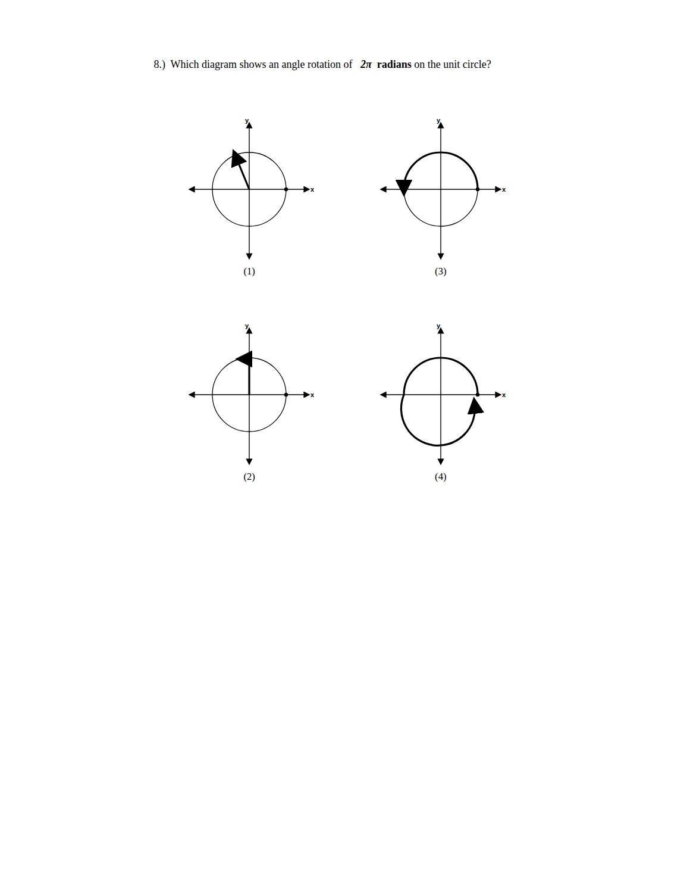8.) Which diagram shows an angle rotation of 2π radians on the unit circle?
| y x (1) | y x (3) |
| y x (2) | y x (4) |